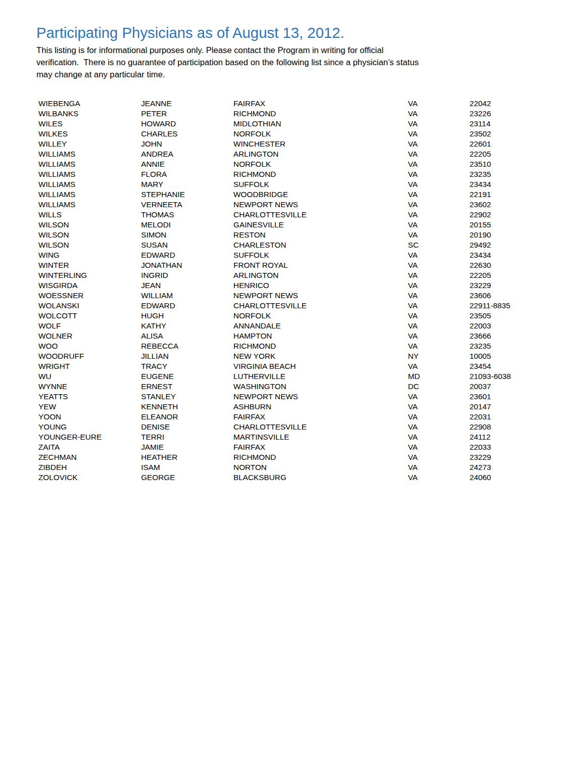Participating Physicians as of August 13, 2012.
This listing is for informational purposes only. Please contact the Program in writing for official verification. There is no guarantee of participation based on the following list since a physician’s status may change at any particular time.
| WIEBENGA | JEANNE | FAIRFAX | VA | 22042 |
| WILBANKS | PETER | RICHMOND | VA | 23226 |
| WILES | HOWARD | MIDLOTHIAN | VA | 23114 |
| WILKES | CHARLES | NORFOLK | VA | 23502 |
| WILLEY | JOHN | WINCHESTER | VA | 22601 |
| WILLIAMS | ANDREA | ARLINGTON | VA | 22205 |
| WILLIAMS | ANNIE | NORFOLK | VA | 23510 |
| WILLIAMS | FLORA | RICHMOND | VA | 23235 |
| WILLIAMS | MARY | SUFFOLK | VA | 23434 |
| WILLIAMS | STEPHANIE | WOODBRIDGE | VA | 22191 |
| WILLIAMS | VERNEETA | NEWPORT NEWS | VA | 23602 |
| WILLS | THOMAS | CHARLOTTESVILLE | VA | 22902 |
| WILSON | MELODI | GAINESVILLE | VA | 20155 |
| WILSON | SIMON | RESTON | VA | 20190 |
| WILSON | SUSAN | CHARLESTON | SC | 29492 |
| WING | EDWARD | SUFFOLK | VA | 23434 |
| WINTER | JONATHAN | FRONT ROYAL | VA | 22630 |
| WINTERLING | INGRID | ARLINGTON | VA | 22205 |
| WISGIRDA | JEAN | HENRICO | VA | 23229 |
| WOESSNER | WILLIAM | NEWPORT NEWS | VA | 23606 |
| WOLANSKI | EDWARD | CHARLOTTESVILLE | VA | 22911-8835 |
| WOLCOTT | HUGH | NORFOLK | VA | 23505 |
| WOLF | KATHY | ANNANDALE | VA | 22003 |
| WOLNER | ALISA | HAMPTON | VA | 23666 |
| WOO | REBECCA | RICHMOND | VA | 23235 |
| WOODRUFF | JILLIAN | NEW YORK | NY | 10005 |
| WRIGHT | TRACY | VIRGINIA BEACH | VA | 23454 |
| WU | EUGENE | LUTHERVILLE | MD | 21093-6038 |
| WYNNE | ERNEST | WASHINGTON | DC | 20037 |
| YEATTS | STANLEY | NEWPORT NEWS | VA | 23601 |
| YEW | KENNETH | ASHBURN | VA | 20147 |
| YOON | ELEANOR | FAIRFAX | VA | 22031 |
| YOUNG | DENISE | CHARLOTTESVILLE | VA | 22908 |
| YOUNGER-EURE | TERRI | MARTINSVILLE | VA | 24112 |
| ZAITA | JAMIE | FAIRFAX | VA | 22033 |
| ZECHMAN | HEATHER | RICHMOND | VA | 23229 |
| ZIBDEH | ISAM | NORTON | VA | 24273 |
| ZOLOVICK | GEORGE | BLACKSBURG | VA | 24060 |